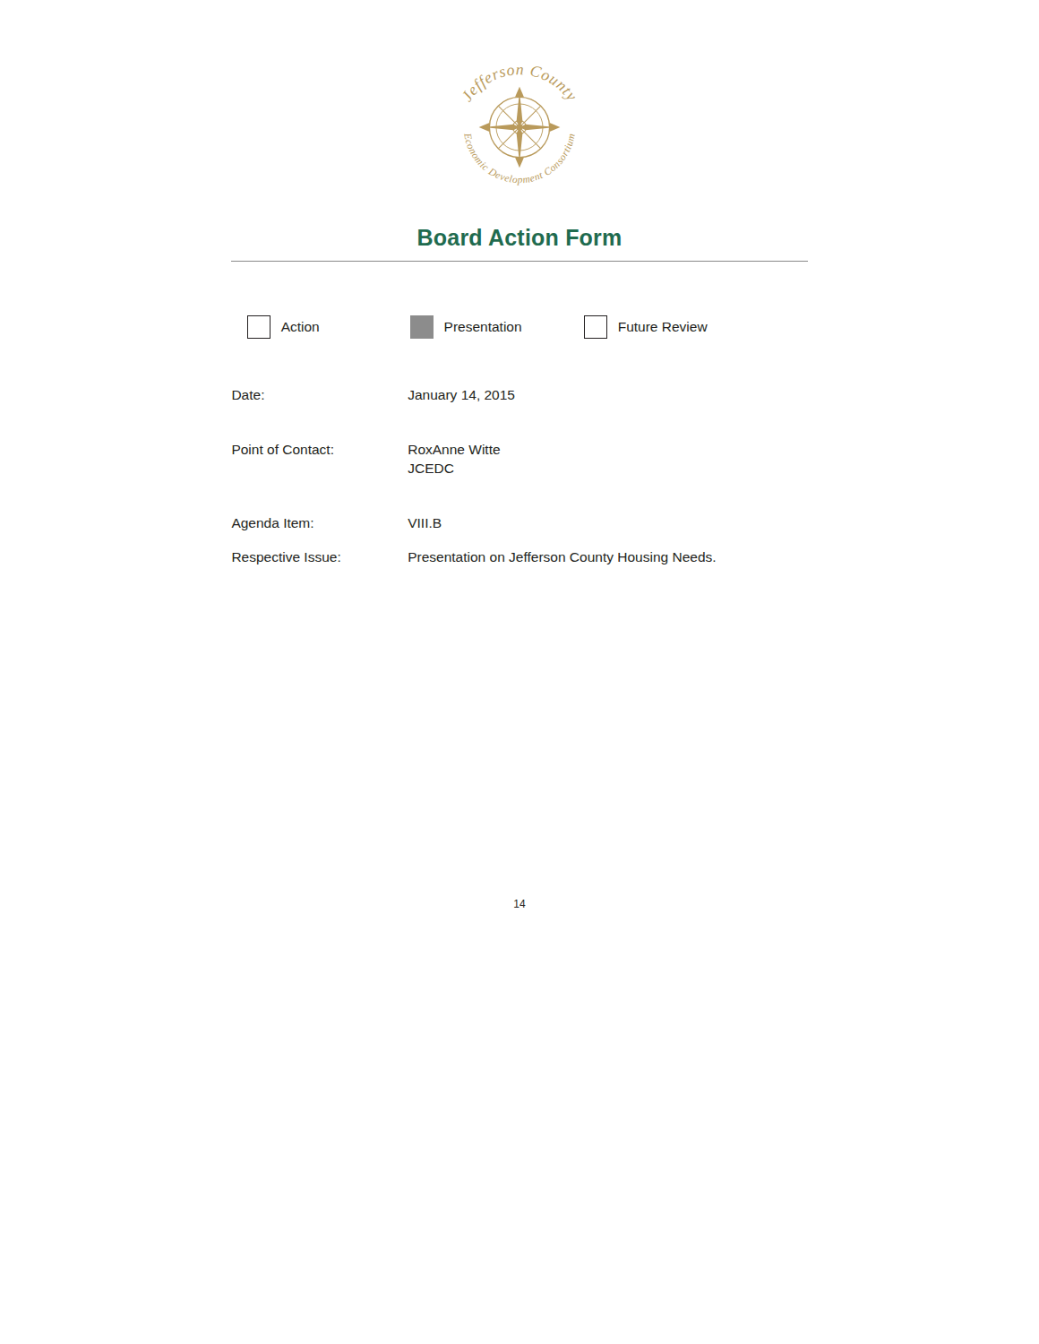Jefferson County Economic Development Consortium
Board Action Form
Action Presentation Future Review
| Date: | January 14, 2015 |
| Point of Contact: | RoxAnne Witte JCEDC |
| Agenda Item: | VIII.B |
| Respective Issue: | Presentation on Jefferson County Housing Needs. |
14